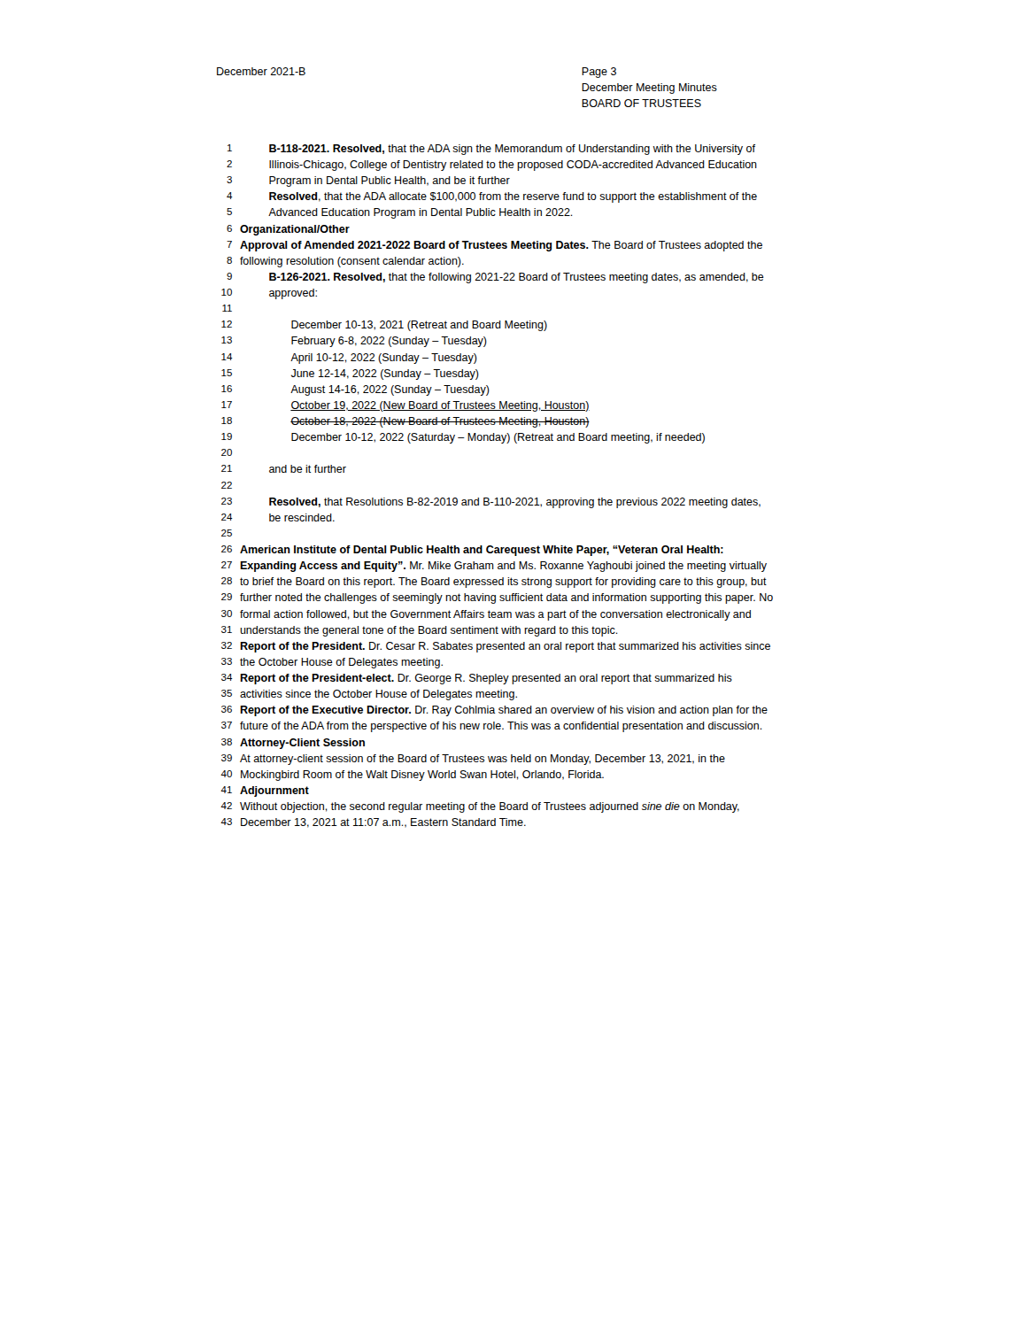December 2021-B
Page 3
December Meeting Minutes
BOARD OF TRUSTEES
B-118-2021. Resolved, that the ADA sign the Memorandum of Understanding with the University of
Illinois-Chicago, College of Dentistry related to the proposed CODA-accredited Advanced Education
Program in Dental Public Health, and be it further
Resolved, that the ADA allocate $100,000 from the reserve fund to support the establishment of the
Advanced Education Program in Dental Public Health in 2022.
Organizational/Other
Approval of Amended 2021-2022 Board of Trustees Meeting Dates. The Board of Trustees adopted the
following resolution (consent calendar action).
B-126-2021. Resolved, that the following 2021-22 Board of Trustees meeting dates, as amended, be
approved:
December 10-13, 2021 (Retreat and Board Meeting)
February 6-8, 2022 (Sunday – Tuesday)
April 10-12, 2022 (Sunday – Tuesday)
June 12-14, 2022 (Sunday – Tuesday)
August 14-16, 2022 (Sunday – Tuesday)
October 19, 2022 (New Board of Trustees Meeting, Houston)
October 18, 2022 (New Board of Trustees Meeting, Houston)
December 10-12, 2022 (Saturday – Monday) (Retreat and Board meeting, if needed)
and be it further
Resolved, that Resolutions B-82-2019 and B-110-2021, approving the previous 2022 meeting dates,
be rescinded.
American Institute of Dental Public Health and Carequest White Paper, “Veteran Oral Health:
Expanding Access and Equity”. Mr. Mike Graham and Ms. Roxanne Yaghoubi joined the meeting virtually
to brief the Board on this report. The Board expressed its strong support for providing care to this group, but
further noted the challenges of seemingly not having sufficient data and information supporting this paper. No
formal action followed, but the Government Affairs team was a part of the conversation electronically and
understands the general tone of the Board sentiment with regard to this topic.
Report of the President. Dr. Cesar R. Sabates presented an oral report that summarized his activities since
the October House of Delegates meeting.
Report of the President-elect. Dr. George R. Shepley presented an oral report that summarized his
activities since the October House of Delegates meeting.
Report of the Executive Director. Dr. Ray Cohlmia shared an overview of his vision and action plan for the
future of the ADA from the perspective of his new role. This was a confidential presentation and discussion.
Attorney-Client Session
At attorney-client session of the Board of Trustees was held on Monday, December 13, 2021, in the
Mockingbird Room of the Walt Disney World Swan Hotel, Orlando, Florida.
Adjournment
Without objection, the second regular meeting of the Board of Trustees adjourned sine die on Monday,
December 13, 2021 at 11:07 a.m., Eastern Standard Time.